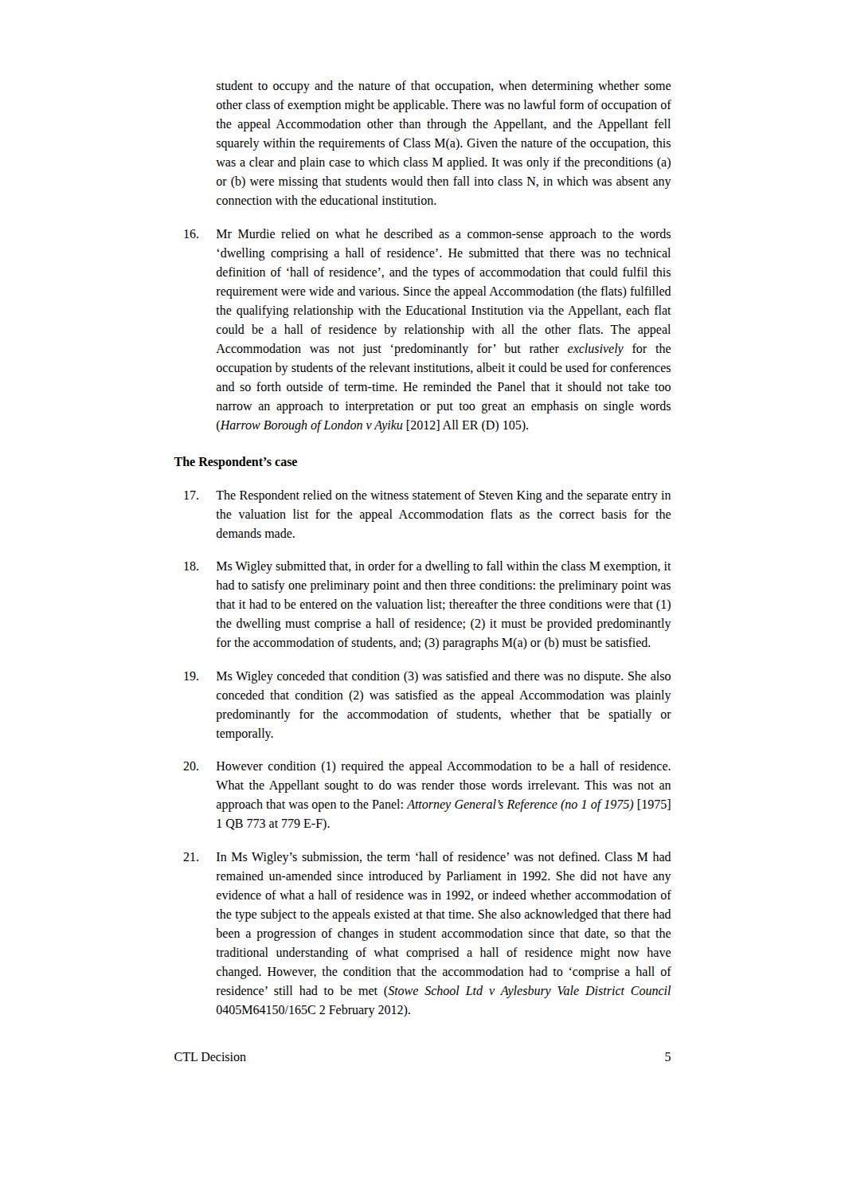student to occupy and the nature of that occupation, when determining whether some other class of exemption might be applicable. There was no lawful form of occupation of the appeal Accommodation other than through the Appellant, and the Appellant fell squarely within the requirements of Class M(a). Given the nature of the occupation, this was a clear and plain case to which class M applied. It was only if the preconditions (a) or (b) were missing that students would then fall into class N, in which was absent any connection with the educational institution.
Mr Murdie relied on what he described as a common-sense approach to the words ‘dwelling comprising a hall of residence’. He submitted that there was no technical definition of ‘hall of residence’, and the types of accommodation that could fulfil this requirement were wide and various. Since the appeal Accommodation (the flats) fulfilled the qualifying relationship with the Educational Institution via the Appellant, each flat could be a hall of residence by relationship with all the other flats. The appeal Accommodation was not just ‘predominantly for’ but rather exclusively for the occupation by students of the relevant institutions, albeit it could be used for conferences and so forth outside of term-time. He reminded the Panel that it should not take too narrow an approach to interpretation or put too great an emphasis on single words (Harrow Borough of London v Ayiku [2012] All ER (D) 105).
The Respondent’s case
The Respondent relied on the witness statement of Steven King and the separate entry in the valuation list for the appeal Accommodation flats as the correct basis for the demands made.
Ms Wigley submitted that, in order for a dwelling to fall within the class M exemption, it had to satisfy one preliminary point and then three conditions: the preliminary point was that it had to be entered on the valuation list; thereafter the three conditions were that (1) the dwelling must comprise a hall of residence; (2) it must be provided predominantly for the accommodation of students, and; (3) paragraphs M(a) or (b) must be satisfied.
Ms Wigley conceded that condition (3) was satisfied and there was no dispute. She also conceded that condition (2) was satisfied as the appeal Accommodation was plainly predominantly for the accommodation of students, whether that be spatially or temporally.
However condition (1) required the appeal Accommodation to be a hall of residence. What the Appellant sought to do was render those words irrelevant. This was not an approach that was open to the Panel: Attorney General’s Reference (no 1 of 1975) [1975] 1 QB 773 at 779 E-F).
In Ms Wigley’s submission, the term ‘hall of residence’ was not defined. Class M had remained un-amended since introduced by Parliament in 1992. She did not have any evidence of what a hall of residence was in 1992, or indeed whether accommodation of the type subject to the appeals existed at that time. She also acknowledged that there had been a progression of changes in student accommodation since that date, so that the traditional understanding of what comprised a hall of residence might now have changed. However, the condition that the accommodation had to ‘comprise a hall of residence’ still had to be met (Stowe School Ltd v Aylesbury Vale District Council 0405M64150/165C 2 February 2012).
CTL Decision 5